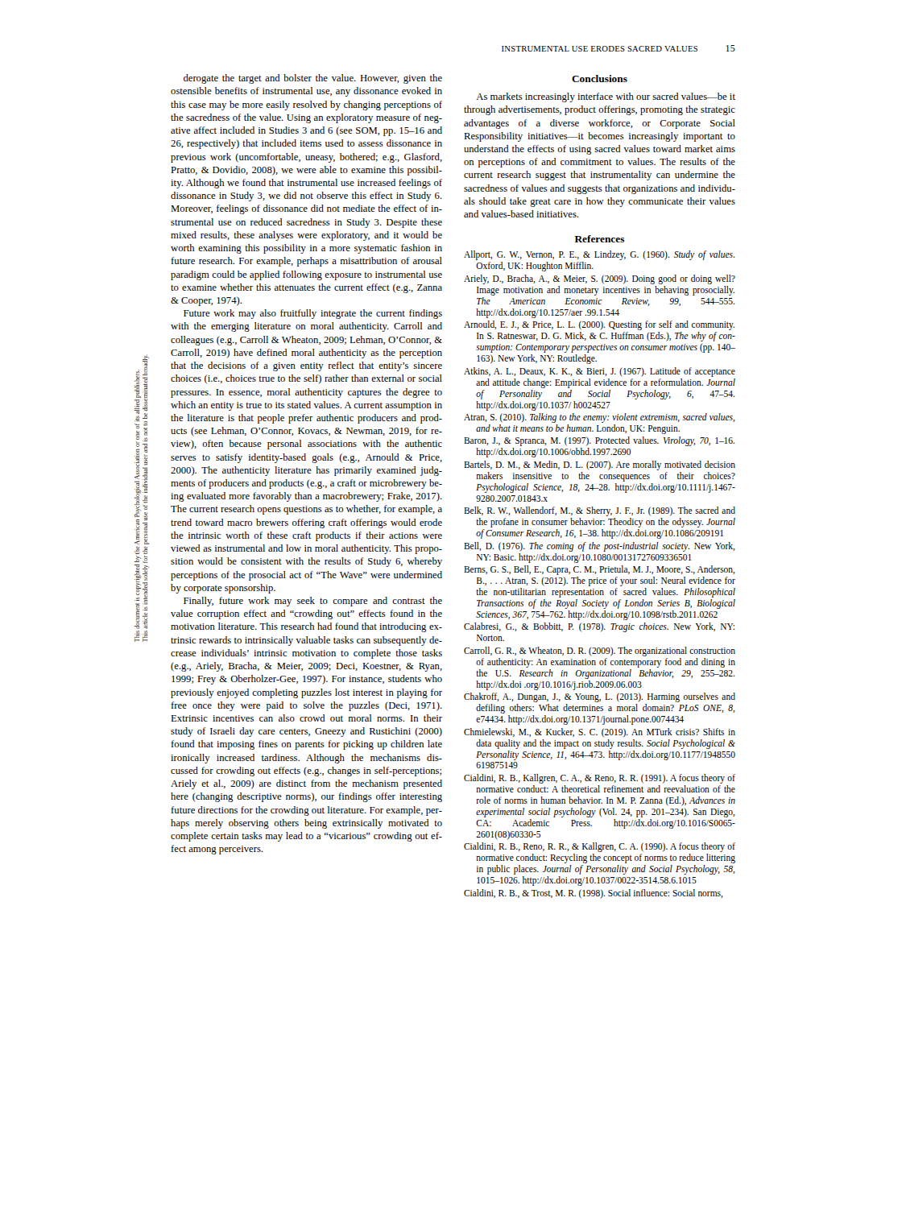Instrumental Use Erodes Sacred Values 15
This document is copyrighted by the American Psychological Association or one of its allied publishers.
This article is intended solely for the personal use of the individual user and is not to be disseminated broadly.
derogate the target and bolster the value. However, given the ostensible benefits of instrumental use, any dissonance evoked in this case may be more easily resolved by changing perceptions of the sacredness of the value. Using an exploratory measure of negative affect included in Studies 3 and 6 (see SOM, pp. 15–16 and 26, respectively) that included items used to assess dissonance in previous work (uncomfortable, uneasy, bothered; e.g., Glasford, Pratto, & Dovidio, 2008), we were able to examine this possibility. Although we found that instrumental use increased feelings of dissonance in Study 3, we did not observe this effect in Study 6. Moreover, feelings of dissonance did not mediate the effect of instrumental use on reduced sacredness in Study 3. Despite these mixed results, these analyses were exploratory, and it would be worth examining this possibility in a more systematic fashion in future research. For example, perhaps a misattribution of arousal paradigm could be applied following exposure to instrumental use to examine whether this attenuates the current effect (e.g., Zanna & Cooper, 1974).
Future work may also fruitfully integrate the current findings with the emerging literature on moral authenticity. Carroll and colleagues (e.g., Carroll & Wheaton, 2009; Lehman, O’Connor, & Carroll, 2019) have defined moral authenticity as the perception that the decisions of a given entity reflect that entity’s sincere choices (i.e., choices true to the self) rather than external or social pressures. In essence, moral authenticity captures the degree to which an entity is true to its stated values. A current assumption in the literature is that people prefer authentic producers and products (see Lehman, O’Connor, Kovacs, & Newman, 2019, for review), often because personal associations with the authentic serves to satisfy identity-based goals (e.g., Arnould & Price, 2000). The authenticity literature has primarily examined judgments of producers and products (e.g., a craft or microbrewery being evaluated more favorably than a macrobrewery; Frake, 2017). The current research opens questions as to whether, for example, a trend toward macro brewers offering craft offerings would erode the intrinsic worth of these craft products if their actions were viewed as instrumental and low in moral authenticity. This proposition would be consistent with the results of Study 6, whereby perceptions of the prosocial act of “The Wave” were undermined by corporate sponsorship.
Finally, future work may seek to compare and contrast the value corruption effect and “crowding out” effects found in the motivation literature. This research had found that introducing extrinsic rewards to intrinsically valuable tasks can subsequently decrease individuals’ intrinsic motivation to complete those tasks (e.g., Ariely, Bracha, & Meier, 2009; Deci, Koestner, & Ryan, 1999; Frey & Oberholzer-Gee, 1997). For instance, students who previously enjoyed completing puzzles lost interest in playing for free once they were paid to solve the puzzles (Deci, 1971). Extrinsic incentives can also crowd out moral norms. In their study of Israeli day care centers, Gneezy and Rustichini (2000) found that imposing fines on parents for picking up children late ironically increased tardiness. Although the mechanisms discussed for crowding out effects (e.g., changes in self-perceptions; Ariely et al., 2009) are distinct from the mechanism presented here (changing descriptive norms), our findings offer interesting future directions for the crowding out literature. For example, perhaps merely observing others being extrinsically motivated to complete certain tasks may lead to a “vicarious” crowding out effect among perceivers.
Conclusions
As markets increasingly interface with our sacred values—be it through advertisements, product offerings, promoting the strategic advantages of a diverse workforce, or Corporate Social Responsibility initiatives—it becomes increasingly important to understand the effects of using sacred values toward market aims on perceptions of and commitment to values. The results of the current research suggest that instrumentality can undermine the sacredness of values and suggests that organizations and individuals should take great care in how they communicate their values and values-based initiatives.
References
Allport, G. W., Vernon, P. E., & Lindzey, G. (1960). Study of values. Oxford, UK: Houghton Mifflin.
Ariely, D., Bracha, A., & Meier, S. (2009). Doing good or doing well? Image motivation and monetary incentives in behaving prosocially. The American Economic Review, 99, 544–555. http://dx.doi.org/10.1257/aer .99.1.544
Arnould, E. J., & Price, L. L. (2000). Questing for self and community. In S. Ratneswar, D. G. Mick, & C. Huffman (Eds.), The why of consumption: Contemporary perspectives on consumer motives (pp. 140–163). New York, NY: Routledge.
Atkins, A. L., Deaux, K. K., & Bieri, J. (1967). Latitude of acceptance and attitude change: Empirical evidence for a reformulation. Journal of Personality and Social Psychology, 6, 47–54. http://dx.doi.org/10.1037/ h0024527
Atran, S. (2010). Talking to the enemy: violent extremism, sacred values, and what it means to be human. London, UK: Penguin.
Baron, J., & Spranca, M. (1997). Protected values. Virology, 70, 1–16. http://dx.doi.org/10.1006/obhd.1997.2690
Bartels, D. M., & Medin, D. L. (2007). Are morally motivated decision makers insensitive to the consequences of their choices? Psychological Science, 18, 24–28. http://dx.doi.org/10.1111/j.1467-9280.2007.01843.x
Belk, R. W., Wallendorf, M., & Sherry, J. F., Jr. (1989). The sacred and the profane in consumer behavior: Theodicy on the odyssey. Journal of Consumer Research, 16, 1–38. http://dx.doi.org/10.1086/209191
Bell, D. (1976). The coming of the post-industrial society. New York, NY: Basic. http://dx.doi.org/10.1080/00131727609336501
Berns, G. S., Bell, E., Capra, C. M., Prietula, M. J., Moore, S., Anderson, B., . . . Atran, S. (2012). The price of your soul: Neural evidence for the non-utilitarian representation of sacred values. Philosophical Transactions of the Royal Society of London Series B, Biological Sciences, 367, 754–762. http://dx.doi.org/10.1098/rstb.2011.0262
Calabresi, G., & Bobbitt, P. (1978). Tragic choices. New York, NY: Norton.
Carroll, G. R., & Wheaton, D. R. (2009). The organizational construction of authenticity: An examination of contemporary food and dining in the U.S. Research in Organizational Behavior, 29, 255–282. http://dx.doi .org/10.1016/j.riob.2009.06.003
Chakroff, A., Dungan, J., & Young, L. (2013). Harming ourselves and defiling others: What determines a moral domain? PLoS ONE, 8, e74434. http://dx.doi.org/10.1371/journal.pone.0074434
Chmielewski, M., & Kucker, S. C. (2019). An MTurk crisis? Shifts in data quality and the impact on study results. Social Psychological & Personality Science, 11, 464–473. http://dx.doi.org/10.1177/1948550 619875149
Cialdini, R. B., Kallgren, C. A., & Reno, R. R. (1991). A focus theory of normative conduct: A theoretical refinement and reevaluation of the role of norms in human behavior. In M. P. Zanna (Ed.), Advances in experimental social psychology (Vol. 24, pp. 201–234). San Diego, CA: Academic Press. http://dx.doi.org/10.1016/S0065-2601(08)60330-5
Cialdini, R. B., Reno, R. R., & Kallgren, C. A. (1990). A focus theory of normative conduct: Recycling the concept of norms to reduce littering in public places. Journal of Personality and Social Psychology, 58, 1015–1026. http://dx.doi.org/10.1037/0022-3514.58.6.1015
Cialdini, R. B., & Trost, M. R. (1998). Social influence: Social norms,